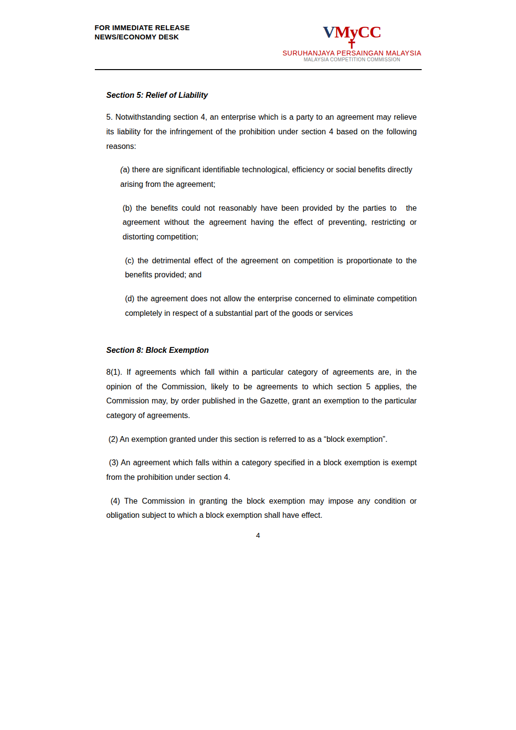FOR IMMEDIATE RELEASE
NEWS/ECONOMY DESK
VMyCC
✝
SURUHANJAYA PERSAINGAN MALAYSIA
MALAYSIA COMPETITION COMMISSION
Section 5: Relief of Liability
5. Notwithstanding section 4, an enterprise which is a party to an agreement may relieve its liability for the infringement of the prohibition under section 4 based on the following reasons:
(a) there are significant identifiable technological, efficiency or social benefits directly arising from the agreement;
(b) the benefits could not reasonably have been provided by the parties to the agreement without the agreement having the effect of preventing, restricting or distorting competition;
(c) the detrimental effect of the agreement on competition is proportionate to the benefits provided; and
(d) the agreement does not allow the enterprise concerned to eliminate competition completely in respect of a substantial part of the goods or services
Section 8: Block Exemption
8(1). If agreements which fall within a particular category of agreements are, in the opinion of the Commission, likely to be agreements to which section 5 applies, the Commission may, by order published in the Gazette, grant an exemption to the particular category of agreements.
(2) An exemption granted under this section is referred to as a “block exemption”.
(3) An agreement which falls within a category specified in a block exemption is exempt from the prohibition under section 4.
(4) The Commission in granting the block exemption may impose any condition or obligation subject to which a block exemption shall have effect.
4